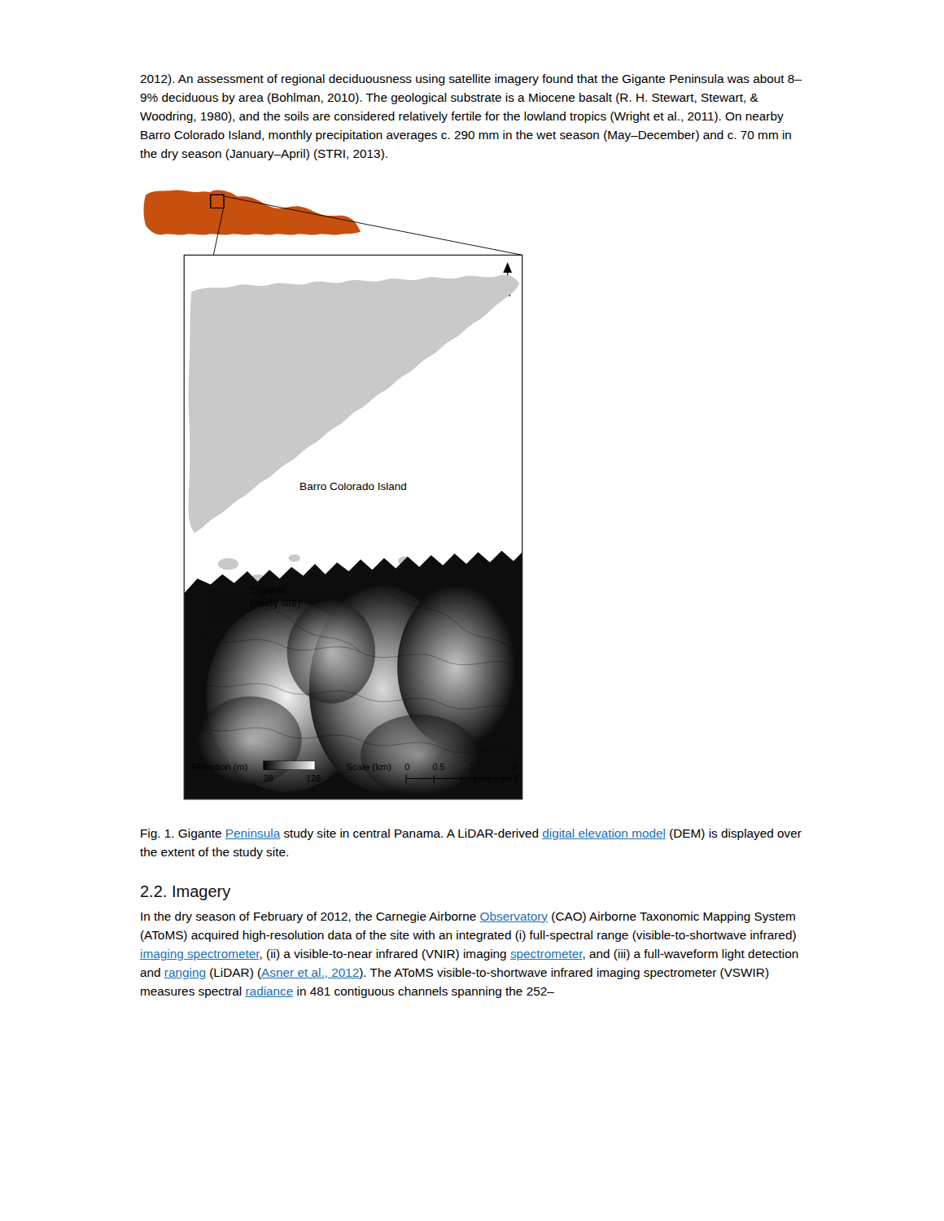2012). An assessment of regional deciduousness using satellite imagery found that the Gigante Peninsula was about 8–9% deciduous by area (Bohlman, 2010). The geological substrate is a Miocene basalt (R. H. Stewart, Stewart, & Woodring, 1980), and the soils are considered relatively fertile for the lowland tropics (Wright et al., 2011). On nearby Barro Colorado Island, monthly precipitation averages c. 290 mm in the wet season (May–December) and c. 70 mm in the dry season (January–April) (STRI, 2013).
N Barro Colorado Island Gigante (study site) Elevation (m) 38 128 Scale (km) 0 0.5 1 2
Fig. 1. Gigante Peninsula study site in central Panama. A LiDAR-derived digital elevation model (DEM) is displayed over the extent of the study site.
2.2. Imagery
In the dry season of February of 2012, the Carnegie Airborne Observatory (CAO) Airborne Taxonomic Mapping System (AToMS) acquired high-resolution data of the site with an integrated (i) full-spectral range (visible-to-shortwave infrared) imaging spectrometer, (ii) a visible-to-near infrared (VNIR) imaging spectrometer, and (iii) a full-waveform light detection and ranging (LiDAR) (Asner et al., 2012). The AToMS visible-to-shortwave infrared imaging spectrometer (VSWIR) measures spectral radiance in 481 contiguous channels spanning the 252–